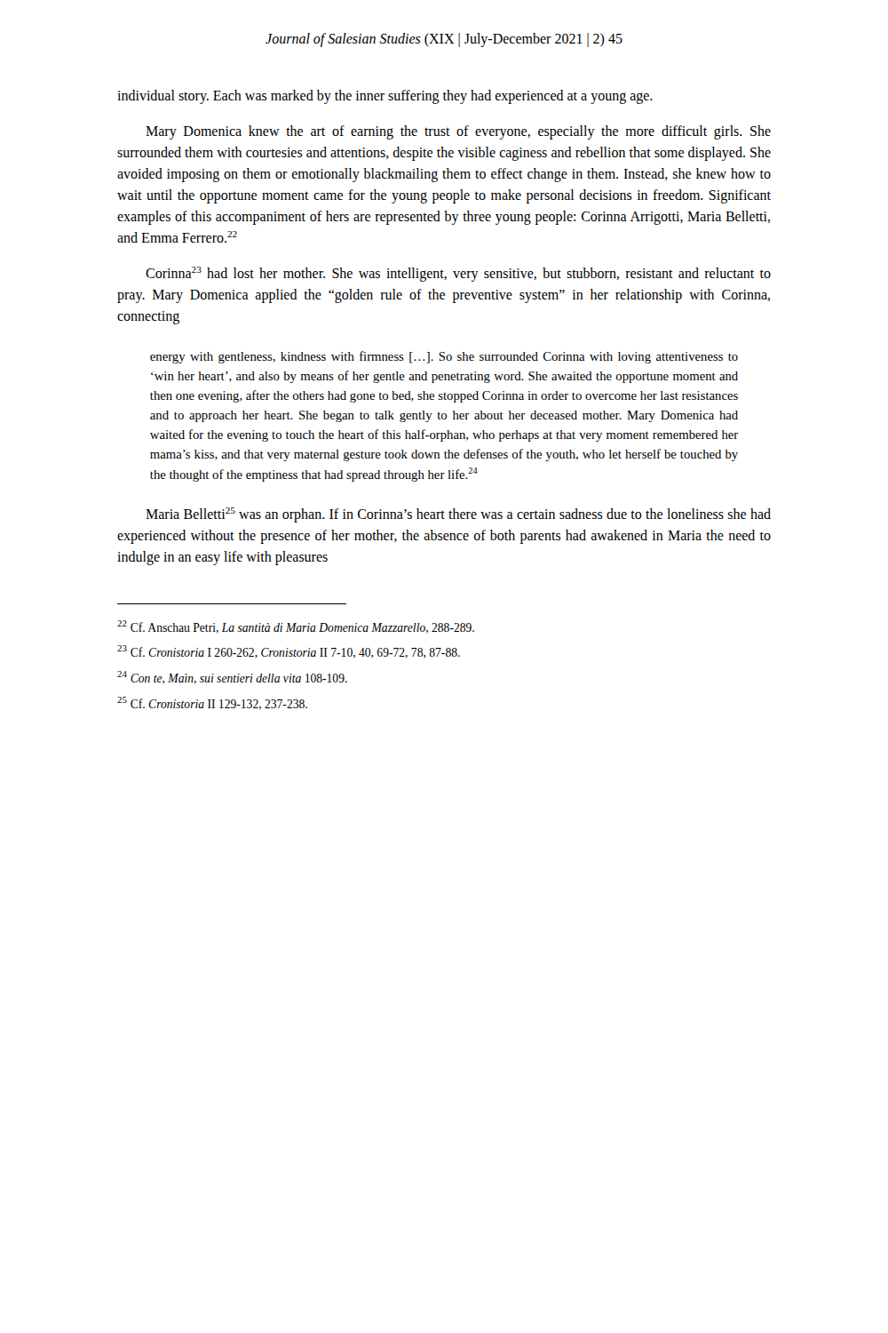Journal of Salesian Studies (XIX | July-December 2021 | 2) 45
individual story. Each was marked by the inner suffering they had experienced at a young age.
Mary Domenica knew the art of earning the trust of everyone, especially the more difficult girls. She surrounded them with courtesies and attentions, despite the visible caginess and rebellion that some displayed. She avoided imposing on them or emotionally blackmailing them to effect change in them. Instead, she knew how to wait until the opportune moment came for the young people to make personal decisions in freedom. Significant examples of this accompaniment of hers are represented by three young people: Corinna Arrigotti, Maria Belletti, and Emma Ferrero.22
Corinna23 had lost her mother. She was intelligent, very sensitive, but stubborn, resistant and reluctant to pray. Mary Domenica applied the “golden rule of the preventive system” in her relationship with Corinna, connecting
energy with gentleness, kindness with firmness […]. So she surrounded Corinna with loving attentiveness to ‘win her heart’, and also by means of her gentle and penetrating word. She awaited the opportune moment and then one evening, after the others had gone to bed, she stopped Corinna in order to overcome her last resistances and to approach her heart. She began to talk gently to her about her deceased mother. Mary Domenica had waited for the evening to touch the heart of this half-orphan, who perhaps at that very moment remembered her mama’s kiss, and that very maternal gesture took down the defenses of the youth, who let herself be touched by the thought of the emptiness that had spread through her life.24
Maria Belletti25 was an orphan. If in Corinna’s heart there was a certain sadness due to the loneliness she had experienced without the presence of her mother, the absence of both parents had awakened in Maria the need to indulge in an easy life with pleasures
22 Cf. Anschau Petri, La santità di Maria Domenica Mazzarello, 288-289.
23 Cf. Cronistoria I 260-262, Cronistoria II 7-10, 40, 69-72, 78, 87-88.
24 Con te, Maìn, sui sentieri della vita 108-109.
25 Cf. Cronistoria II 129-132, 237-238.